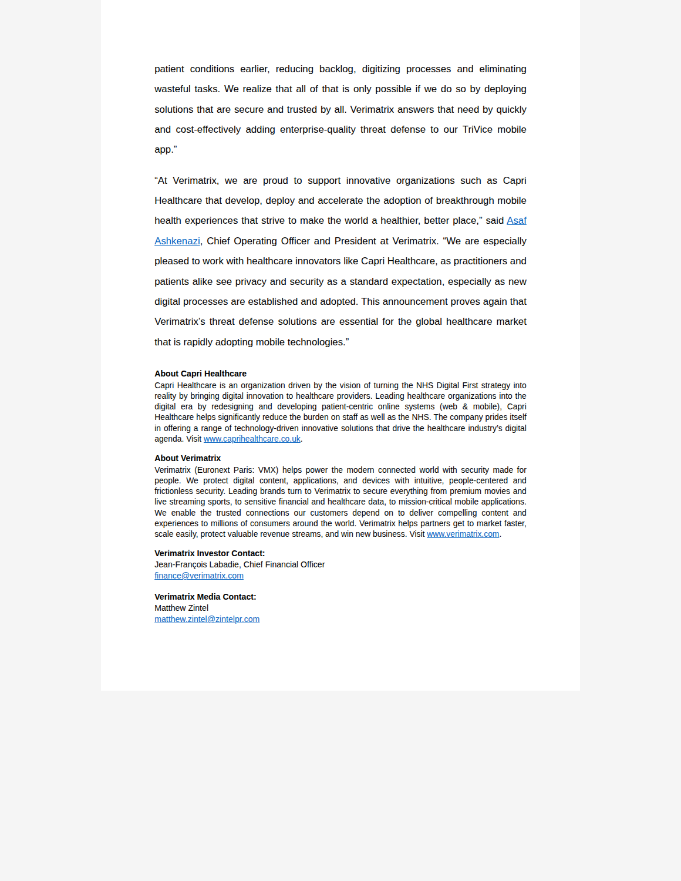patient conditions earlier, reducing backlog, digitizing processes and eliminating wasteful tasks. We realize that all of that is only possible if we do so by deploying solutions that are secure and trusted by all. Verimatrix answers that need by quickly and cost-effectively adding enterprise-quality threat defense to our TriVice mobile app.”
“At Verimatrix, we are proud to support innovative organizations such as Capri Healthcare that develop, deploy and accelerate the adoption of breakthrough mobile health experiences that strive to make the world a healthier, better place,” said Asaf Ashkenazi, Chief Operating Officer and President at Verimatrix. “We are especially pleased to work with healthcare innovators like Capri Healthcare, as practitioners and patients alike see privacy and security as a standard expectation, especially as new digital processes are established and adopted. This announcement proves again that Verimatrix’s threat defense solutions are essential for the global healthcare market that is rapidly adopting mobile technologies.”
About Capri Healthcare
Capri Healthcare is an organization driven by the vision of turning the NHS Digital First strategy into reality by bringing digital innovation to healthcare providers. Leading healthcare organizations into the digital era by redesigning and developing patient-centric online systems (web & mobile), Capri Healthcare helps significantly reduce the burden on staff as well as the NHS. The company prides itself in offering a range of technology-driven innovative solutions that drive the healthcare industry’s digital agenda. Visit www.caprihealthcare.co.uk.
About Verimatrix
Verimatrix (Euronext Paris: VMX) helps power the modern connected world with security made for people. We protect digital content, applications, and devices with intuitive, people-centered and frictionless security. Leading brands turn to Verimatrix to secure everything from premium movies and live streaming sports, to sensitive financial and healthcare data, to mission-critical mobile applications. We enable the trusted connections our customers depend on to deliver compelling content and experiences to millions of consumers around the world. Verimatrix helps partners get to market faster, scale easily, protect valuable revenue streams, and win new business. Visit www.verimatrix.com.
Verimatrix Investor Contact:
Jean-François Labadie, Chief Financial Officer
finance@verimatrix.com
Verimatrix Media Contact:
Matthew Zintel
matthew.zintel@zintelpr.com